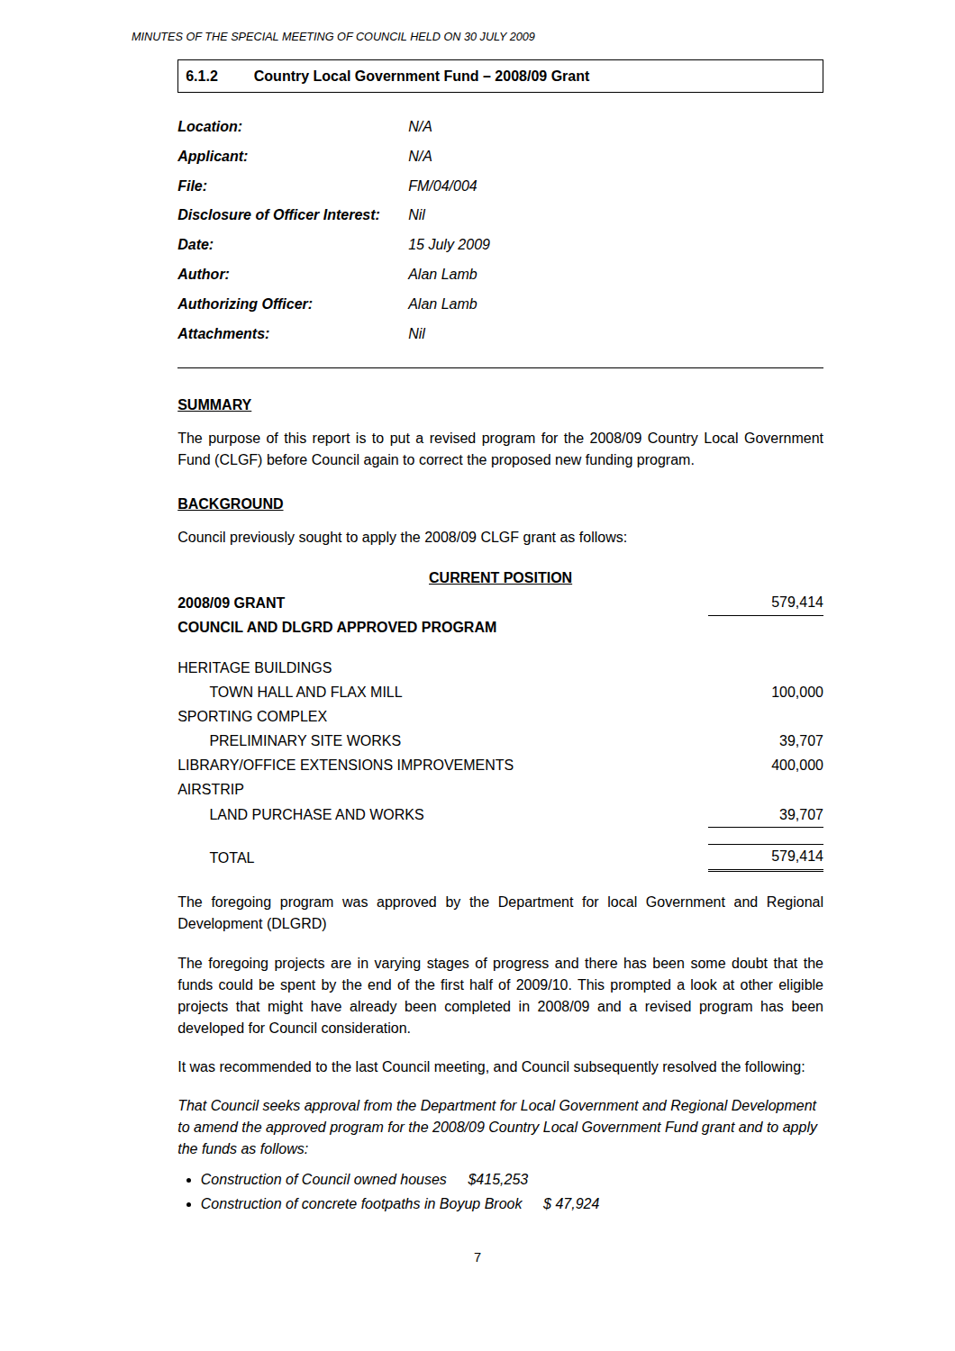MINUTES OF THE SPECIAL MEETING OF COUNCIL HELD ON 30 JULY 2009
6.1.2 Country Local Government Fund – 2008/09 Grant
Location:
N/A
Applicant:
N/A
File:
FM/04/004
Disclosure of Officer Interest:
Nil
Date:
15 July 2009
Author:
Alan Lamb
Authorizing Officer:
Alan Lamb
Attachments:
Nil
SUMMARY
The purpose of this report is to put a revised program for the 2008/09 Country Local Government Fund (CLGF) before Council again to correct the proposed new funding program.
BACKGROUND
Council previously sought to apply the 2008/09 CLGF grant as follows:
| CURRENT POSITION |
| 2008/09 GRANT | 579,414 |
| COUNCIL AND DLGRD APPROVED PROGRAM | |
| HERITAGE BUILDINGS | |
| TOWN HALL AND FLAX MILL | 100,000 |
| SPORTING COMPLEX | |
| PRELIMINARY SITE WORKS | 39,707 |
| LIBRARY/OFFICE EXTENSIONS IMPROVEMENTS | 400,000 |
| AIRSTRIP | |
| LAND PURCHASE AND WORKS | 39,707 |
| TOTAL | 579,414 |
The foregoing program was approved by the Department for local Government and Regional Development (DLGRD)
The foregoing projects are in varying stages of progress and there has been some doubt that the funds could be spent by the end of the first half of 2009/10. This prompted a look at other eligible projects that might have already been completed in 2008/09 and a revised program has been developed for Council consideration.
It was recommended to the last Council meeting, and Council subsequently resolved the following:
That Council seeks approval from the Department for Local Government and Regional Development to amend the approved program for the 2008/09 Country Local Government Fund grant and to apply the funds as follows:
Construction of Council owned houses $415,253
Construction of concrete footpaths in Boyup Brook $ 47,924
7